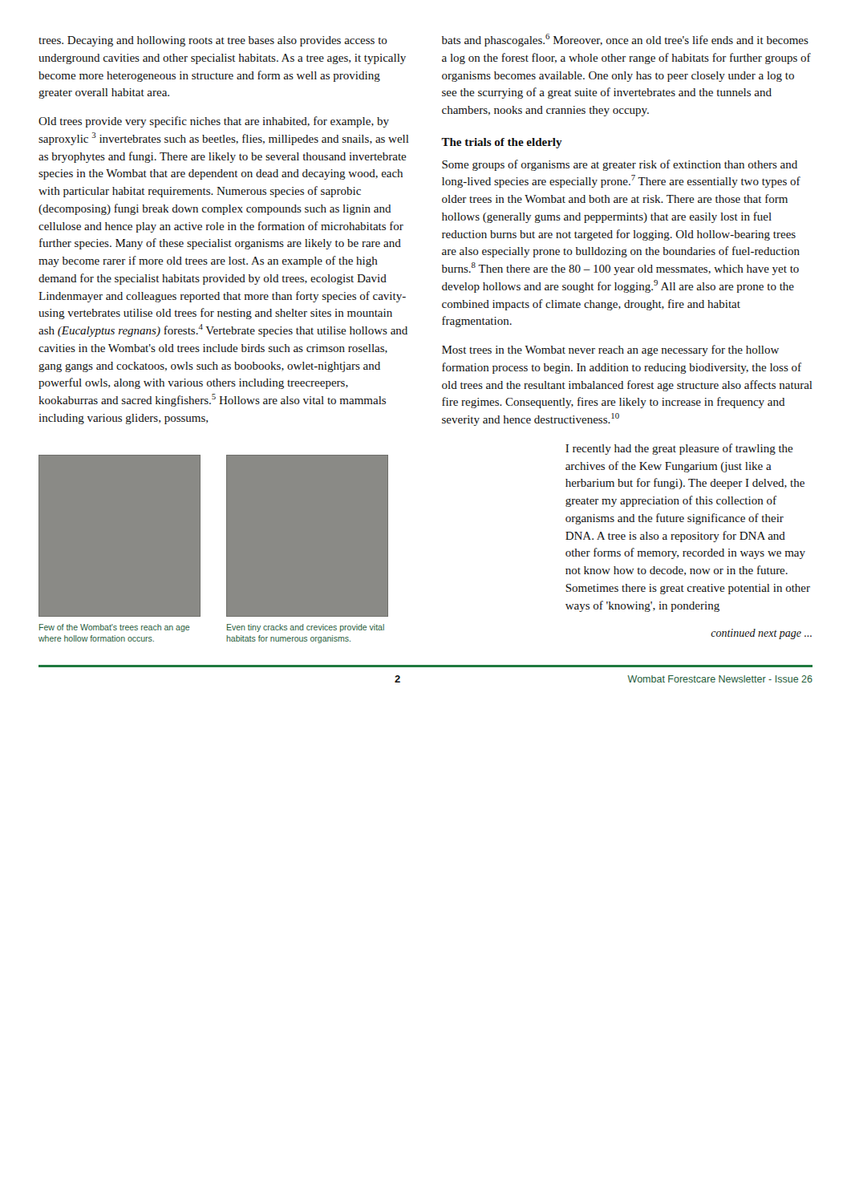trees. Decaying and hollowing roots at tree bases also provides access to underground cavities and other specialist habitats. As a tree ages, it typically become more heterogeneous in structure and form as well as providing greater overall habitat area.
Old trees provide very specific niches that are inhabited, for example, by saproxylic 3 invertebrates such as beetles, flies, millipedes and snails, as well as bryophytes and fungi. There are likely to be several thousand invertebrate species in the Wombat that are dependent on dead and decaying wood, each with particular habitat requirements. Numerous species of saprobic (decomposing) fungi break down complex compounds such as lignin and cellulose and hence play an active role in the formation of microhabitats for further species. Many of these specialist organisms are likely to be rare and may become rarer if more old trees are lost. As an example of the high demand for the specialist habitats provided by old trees, ecologist David Lindenmayer and colleagues reported that more than forty species of cavity-using vertebrates utilise old trees for nesting and shelter sites in mountain ash (Eucalyptus regnans) forests.4 Vertebrate species that utilise hollows and cavities in the Wombat's old trees include birds such as crimson rosellas, gang gangs and cockatoos, owls such as boobooks, owlet-nightjars and powerful owls, along with various others including treecreepers, kookaburras and sacred kingfishers.5 Hollows are also vital to mammals including various gliders, possums,
bats and phascogales.6 Moreover, once an old tree's life ends and it becomes a log on the forest floor, a whole other range of habitats for further groups of organisms becomes available. One only has to peer closely under a log to see the scurrying of a great suite of invertebrates and the tunnels and chambers, nooks and crannies they occupy.
The trials of the elderly
Some groups of organisms are at greater risk of extinction than others and long-lived species are especially prone.7 There are essentially two types of older trees in the Wombat and both are at risk. There are those that form hollows (generally gums and peppermints) that are easily lost in fuel reduction burns but are not targeted for logging. Old hollow-bearing trees are also especially prone to bulldozing on the boundaries of fuel-reduction burns.8 Then there are the 80 – 100 year old messmates, which have yet to develop hollows and are sought for logging.9 All are also are prone to the combined impacts of climate change, drought, fire and habitat fragmentation.
Most trees in the Wombat never reach an age necessary for the hollow formation process to begin. In addition to reducing biodiversity, the loss of old trees and the resultant imbalanced forest age structure also affects natural fire regimes. Consequently, fires are likely to increase in frequency and severity and hence destructiveness.10
Few of the Wombat's trees reach an age where hollow formation occurs.
Even tiny cracks and crevices provide vital habitats for numerous organisms.
I recently had the great pleasure of trawling the archives of the Kew Fungarium (just like a herbarium but for fungi). The deeper I delved, the greater my appreciation of this collection of organisms and the future significance of their DNA. A tree is also a repository for DNA and other forms of memory, recorded in ways we may not know how to decode, now or in the future. Sometimes there is great creative potential in other ways of 'knowing', in pondering
continued next page ...
2 Wombat Forestcare Newsletter - Issue 26